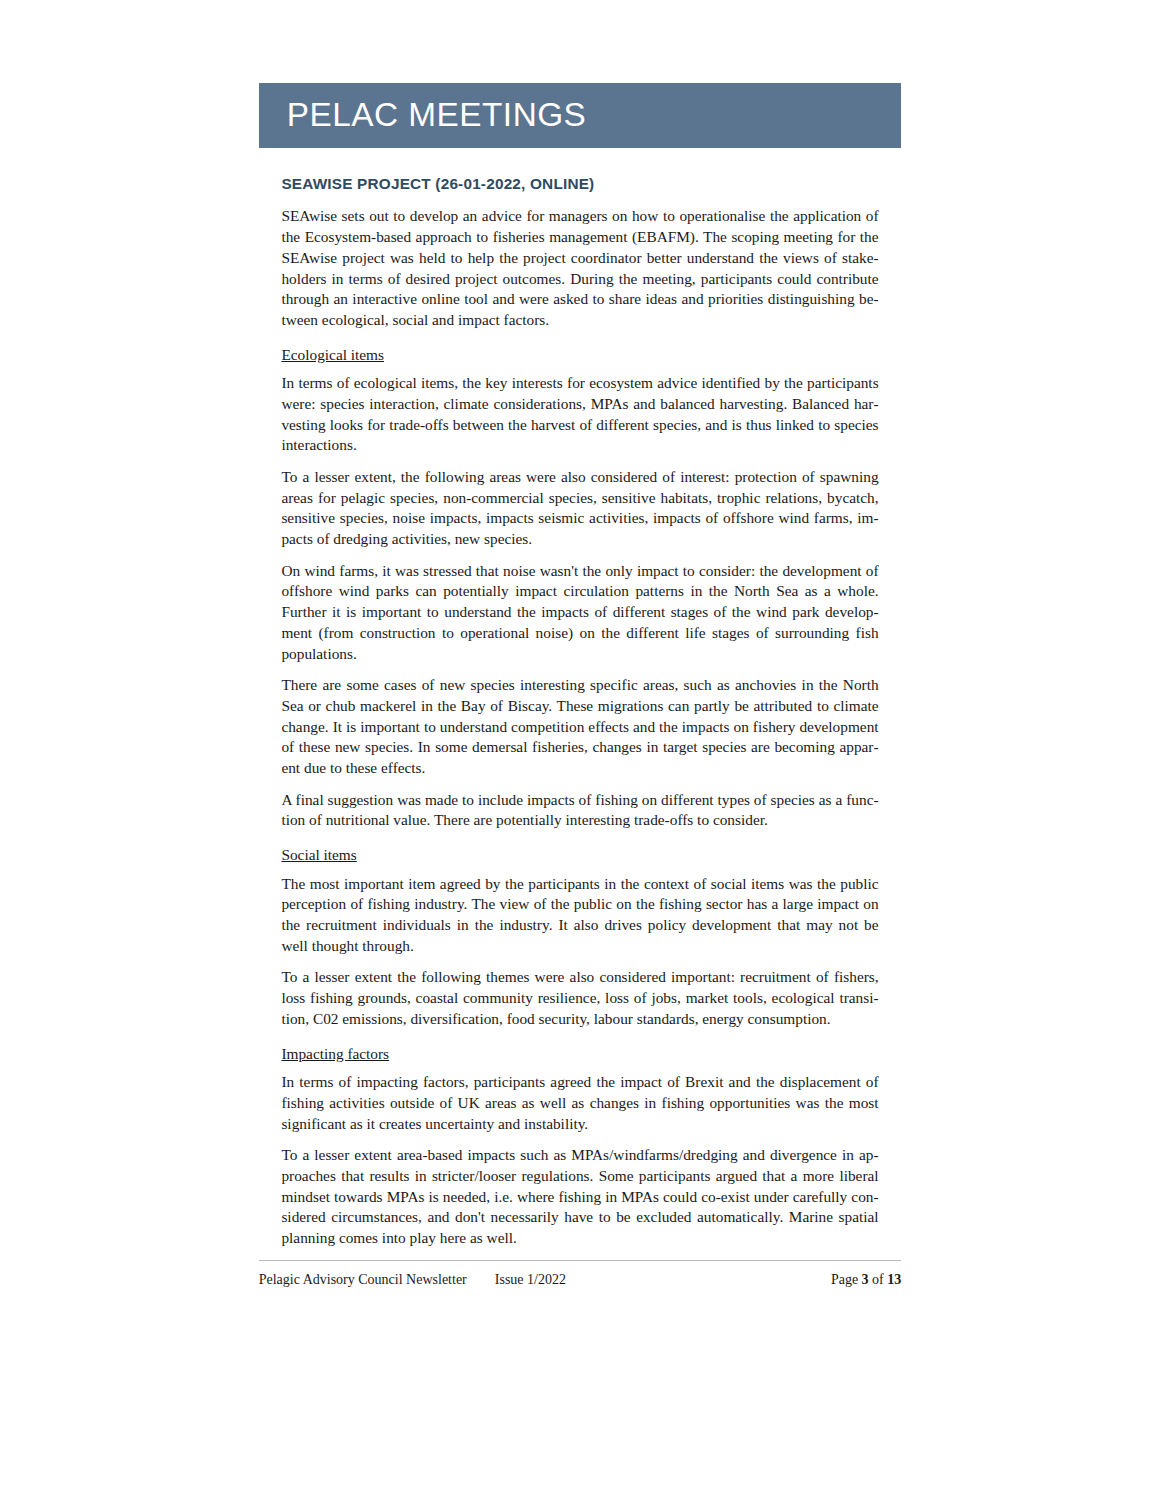PELAC MEETINGS
SEAWISE PROJECT (26-01-2022, ONLINE)
SEAwise sets out to develop an advice for managers on how to operationalise the application of the Ecosystem-based approach to fisheries management (EBAFM). The scoping meeting for the SEAwise project was held to help the project coordinator better understand the views of stakeholders in terms of desired project outcomes. During the meeting, participants could contribute through an interactive online tool and were asked to share ideas and priorities distinguishing between ecological, social and impact factors.
Ecological items
In terms of ecological items, the key interests for ecosystem advice identified by the participants were: species interaction, climate considerations, MPAs and balanced harvesting. Balanced harvesting looks for trade-offs between the harvest of different species, and is thus linked to species interactions.
To a lesser extent, the following areas were also considered of interest: protection of spawning areas for pelagic species, non-commercial species, sensitive habitats, trophic relations, bycatch, sensitive species, noise impacts, impacts seismic activities, impacts of offshore wind farms, impacts of dredging activities, new species.
On wind farms, it was stressed that noise wasn't the only impact to consider: the development of offshore wind parks can potentially impact circulation patterns in the North Sea as a whole. Further it is important to understand the impacts of different stages of the wind park development (from construction to operational noise) on the different life stages of surrounding fish populations.
There are some cases of new species interesting specific areas, such as anchovies in the North Sea or chub mackerel in the Bay of Biscay. These migrations can partly be attributed to climate change. It is important to understand competition effects and the impacts on fishery development of these new species. In some demersal fisheries, changes in target species are becoming apparent due to these effects.
A final suggestion was made to include impacts of fishing on different types of species as a function of nutritional value. There are potentially interesting trade-offs to consider.
Social items
The most important item agreed by the participants in the context of social items was the public perception of fishing industry. The view of the public on the fishing sector has a large impact on the recruitment individuals in the industry. It also drives policy development that may not be well thought through.
To a lesser extent the following themes were also considered important: recruitment of fishers, loss fishing grounds, coastal community resilience, loss of jobs, market tools, ecological transition, C02 emissions, diversification, food security, labour standards, energy consumption.
Impacting factors
In terms of impacting factors, participants agreed the impact of Brexit and the displacement of fishing activities outside of UK areas as well as changes in fishing opportunities was the most significant as it creates uncertainty and instability.
To a lesser extent area-based impacts such as MPAs/windfarms/dredging and divergence in approaches that results in stricter/looser regulations. Some participants argued that a more liberal mindset towards MPAs is needed, i.e. where fishing in MPAs could co-exist under carefully considered circumstances, and don't necessarily have to be excluded automatically. Marine spatial planning comes into play here as well.
Pelagic Advisory Council Newsletter Issue 1/2022 Page 3 of 13